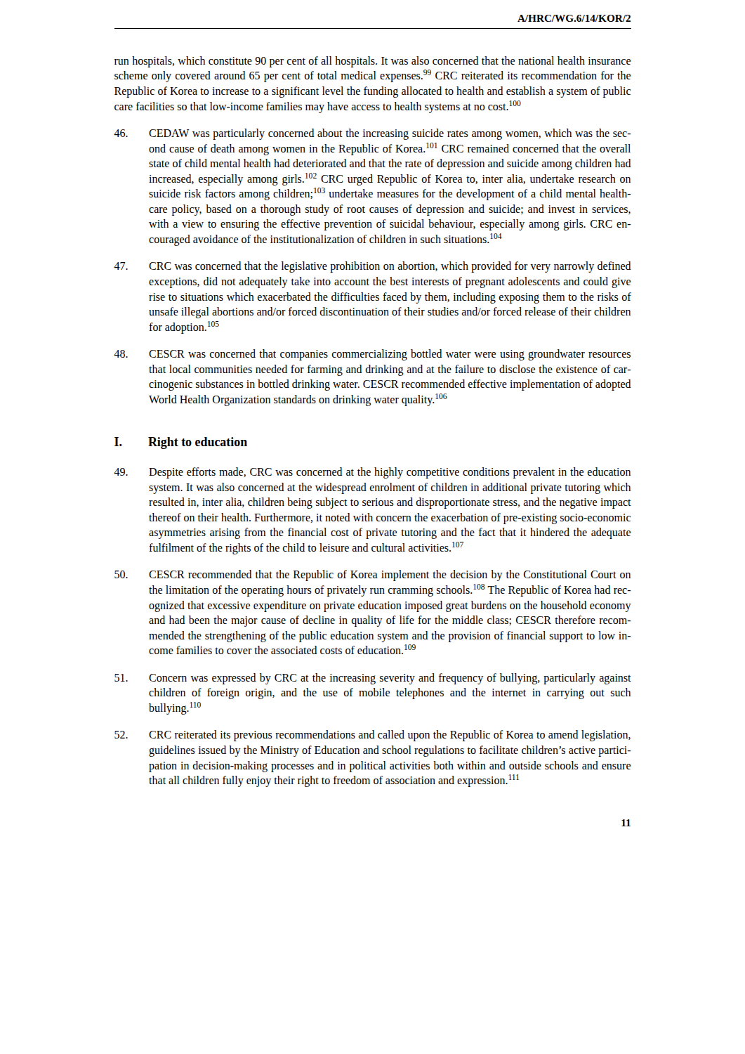A/HRC/WG.6/14/KOR/2
run hospitals, which constitute 90 per cent of all hospitals. It was also concerned that the national health insurance scheme only covered around 65 per cent of total medical expenses.99 CRC reiterated its recommendation for the Republic of Korea to increase to a significant level the funding allocated to health and establish a system of public care facilities so that low-income families may have access to health systems at no cost.100
46.
CEDAW was particularly concerned about the increasing suicide rates among women, which was the second cause of death among women in the Republic of Korea.101 CRC remained concerned that the overall state of child mental health had deteriorated and that the rate of depression and suicide among children had increased, especially among girls.102 CRC urged Republic of Korea to, inter alia, undertake research on suicide risk factors among children;103 undertake measures for the development of a child mental health-care policy, based on a thorough study of root causes of depression and suicide; and invest in services, with a view to ensuring the effective prevention of suicidal behaviour, especially among girls. CRC encouraged avoidance of the institutionalization of children in such situations.104
47.
CRC was concerned that the legislative prohibition on abortion, which provided for very narrowly defined exceptions, did not adequately take into account the best interests of pregnant adolescents and could give rise to situations which exacerbated the difficulties faced by them, including exposing them to the risks of unsafe illegal abortions and/or forced discontinuation of their studies and/or forced release of their children for adoption.105
48.
CESCR was concerned that companies commercializing bottled water were using groundwater resources that local communities needed for farming and drinking and at the failure to disclose the existence of carcinogenic substances in bottled drinking water. CESCR recommended effective implementation of adopted World Health Organization standards on drinking water quality.106
I. Right to education
49.
Despite efforts made, CRC was concerned at the highly competitive conditions prevalent in the education system. It was also concerned at the widespread enrolment of children in additional private tutoring which resulted in, inter alia, children being subject to serious and disproportionate stress, and the negative impact thereof on their health. Furthermore, it noted with concern the exacerbation of pre-existing socio-economic asymmetries arising from the financial cost of private tutoring and the fact that it hindered the adequate fulfilment of the rights of the child to leisure and cultural activities.107
50.
CESCR recommended that the Republic of Korea implement the decision by the Constitutional Court on the limitation of the operating hours of privately run cramming schools.108 The Republic of Korea had recognized that excessive expenditure on private education imposed great burdens on the household economy and had been the major cause of decline in quality of life for the middle class; CESCR therefore recommended the strengthening of the public education system and the provision of financial support to low income families to cover the associated costs of education.109
51.
Concern was expressed by CRC at the increasing severity and frequency of bullying, particularly against children of foreign origin, and the use of mobile telephones and the internet in carrying out such bullying.110
52.
CRC reiterated its previous recommendations and called upon the Republic of Korea to amend legislation, guidelines issued by the Ministry of Education and school regulations to facilitate children’s active participation in decision-making processes and in political activities both within and outside schools and ensure that all children fully enjoy their right to freedom of association and expression.111
11